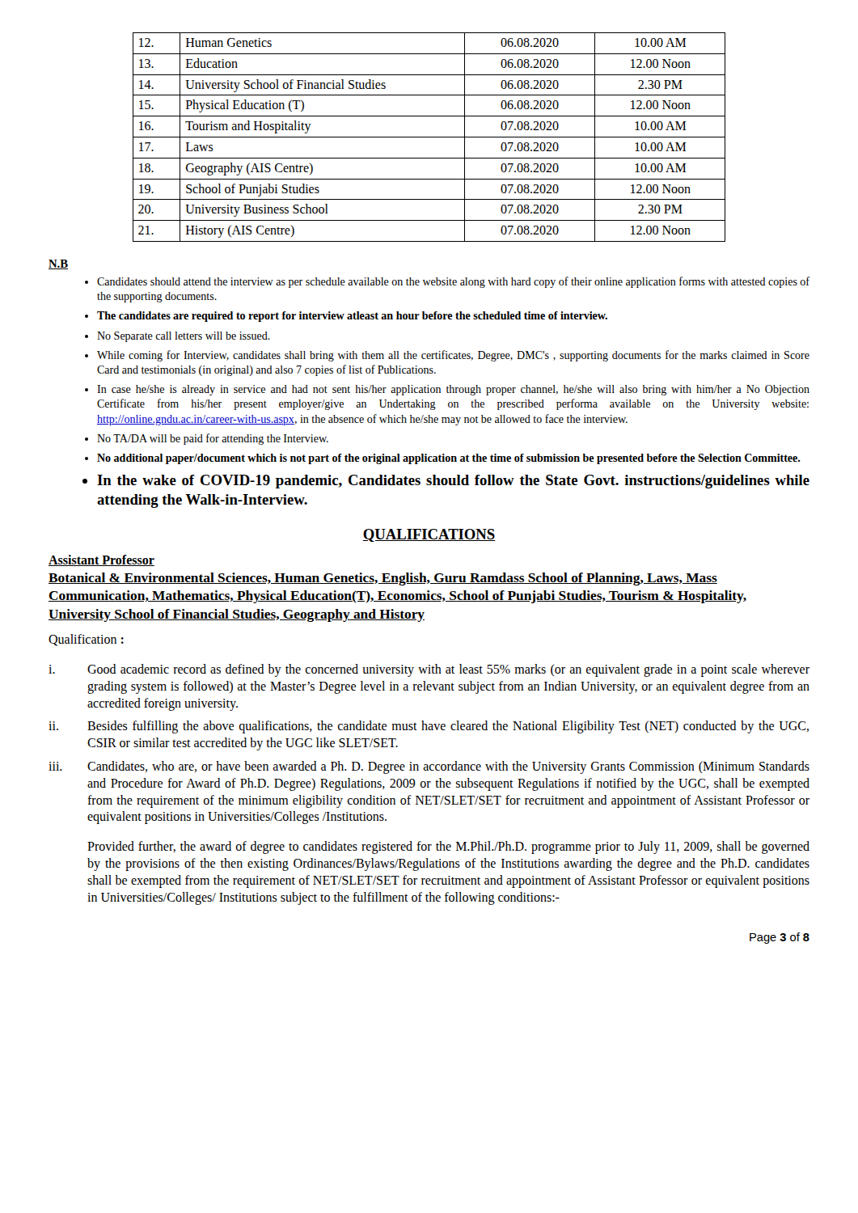| 12. | Human Genetics | 06.08.2020 | 10.00 AM |
| 13. | Education | 06.08.2020 | 12.00 Noon |
| 14. | University School of Financial Studies | 06.08.2020 | 2.30 PM |
| 15. | Physical Education (T) | 06.08.2020 | 12.00 Noon |
| 16. | Tourism and Hospitality | 07.08.2020 | 10.00 AM |
| 17. | Laws | 07.08.2020 | 10.00 AM |
| 18. | Geography (AIS Centre) | 07.08.2020 | 10.00 AM |
| 19. | School of Punjabi Studies | 07.08.2020 | 12.00 Noon |
| 20. | University Business School | 07.08.2020 | 2.30 PM |
| 21. | History (AIS Centre) | 07.08.2020 | 12.00 Noon |
N.B
Candidates should attend the interview as per schedule available on the website along with hard copy of their online application forms with attested copies of the supporting documents.
The candidates are required to report for interview atleast an hour before the scheduled time of interview.
No Separate call letters will be issued.
While coming for Interview, candidates shall bring with them all the certificates, Degree, DMC's , supporting documents for the marks claimed in Score Card and testimonials (in original) and also 7 copies of list of Publications.
In case he/she is already in service and had not sent his/her application through proper channel, he/she will also bring with him/her a No Objection Certificate from his/her present employer/give an Undertaking on the prescribed performa available on the University website: http://online.gndu.ac.in/career-with-us.aspx, in the absence of which he/she may not be allowed to face the interview.
No TA/DA will be paid for attending the Interview.
No additional paper/document which is not part of the original application at the time of submission be presented before the Selection Committee.
In the wake of COVID-19 pandemic, Candidates should follow the State Govt. instructions/guidelines while attending the Walk-in-Interview.
QUALIFICATIONS
Assistant Professor
Botanical & Environmental Sciences, Human Genetics, English, Guru Ramdass School of Planning, Laws, Mass Communication, Mathematics, Physical Education(T), Economics, School of Punjabi Studies, Tourism & Hospitality, University School of Financial Studies, Geography and History
Qualification :
Good academic record as defined by the concerned university with at least 55% marks (or an equivalent grade in a point scale wherever grading system is followed) at the Master’s Degree level in a relevant subject from an Indian University, or an equivalent degree from an accredited foreign university.
Besides fulfilling the above qualifications, the candidate must have cleared the National Eligibility Test (NET) conducted by the UGC, CSIR or similar test accredited by the UGC like SLET/SET.
Candidates, who are, or have been awarded a Ph. D. Degree in accordance with the University Grants Commission (Minimum Standards and Procedure for Award of Ph.D. Degree) Regulations, 2009 or the subsequent Regulations if notified by the UGC, shall be exempted from the requirement of the minimum eligibility condition of NET/SLET/SET for recruitment and appointment of Assistant Professor or equivalent positions in Universities/Colleges /Institutions.
Provided further, the award of degree to candidates registered for the M.Phil./Ph.D. programme prior to July 11, 2009, shall be governed by the provisions of the then existing Ordinances/Bylaws/Regulations of the Institutions awarding the degree and the Ph.D. candidates shall be exempted from the requirement of NET/SLET/SET for recruitment and appointment of Assistant Professor or equivalent positions in Universities/Colleges/ Institutions subject to the fulfillment of the following conditions:-
Page 3 of 8